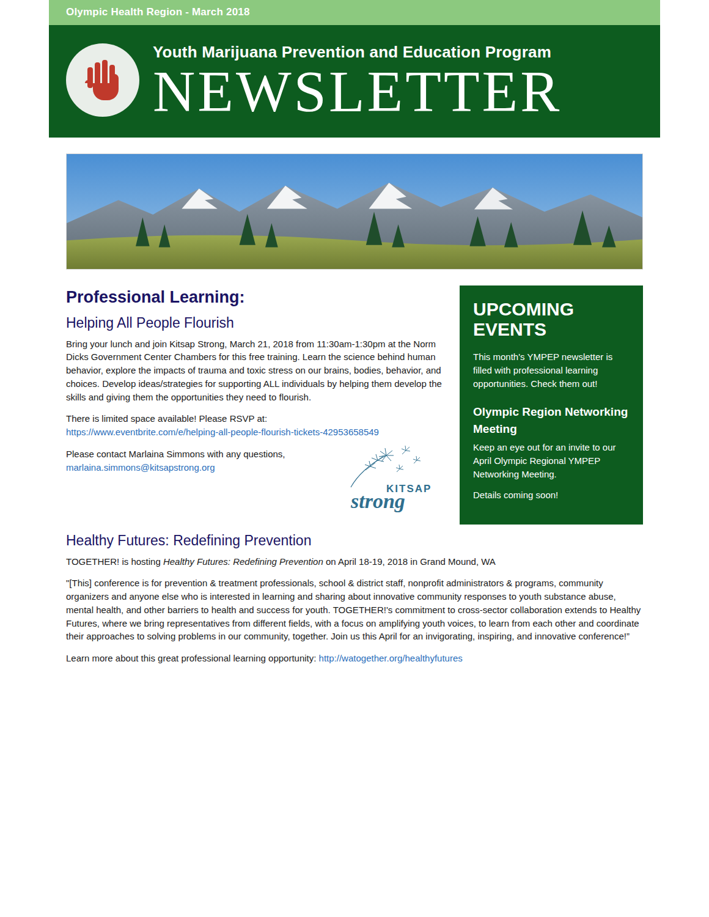Olympic Health Region - March 2018
Youth Marijuana Prevention and Education Program
Newsletter
Professional Learning:
Helping All People Flourish
Bring your lunch and join Kitsap Strong, March 21, 2018 from 11:30am-1:30pm at the Norm Dicks Government Center Chambers for this free training. Learn the science behind human behavior, explore the impacts of trauma and toxic stress on our brains, bodies, behavior, and choices. Develop ideas/strategies for supporting ALL individuals by helping them develop the skills and giving them the opportunities they need to flourish.
There is limited space available! Please RSVP at:
https://www.eventbrite.com/e/helping-all-people-flourish-tickets-42953658549
Please contact Marlaina Simmons with any questions,
marlaina.simmons@kitsapstrong.org
KITSAP strong
UPCOMING EVENTS
This month's YMPEP newsletter is filled with professional learning opportunities. Check them out!
Olympic Region Networking Meeting
Keep an eye out for an invite to our April Olympic Regional YMPEP Networking Meeting.
Details coming soon!
Healthy Futures: Redefining Prevention
TOGETHER! is hosting Healthy Futures: Redefining Prevention on April 18-19, 2018 in Grand Mound, WA
"[This] conference is for prevention & treatment professionals, school & district staff, nonprofit administrators & programs, community organizers and anyone else who is interested in learning and sharing about innovative community responses to youth substance abuse, mental health, and other barriers to health and success for youth. TOGETHER!'s commitment to cross-sector collaboration extends to Healthy Futures, where we bring representatives from different fields, with a focus on amplifying youth voices, to learn from each other and coordinate their approaches to solving problems in our community, together. Join us this April for an invigorating, inspiring, and innovative conference!”
Learn more about this great professional learning opportunity: http://watogether.org/healthyfutures